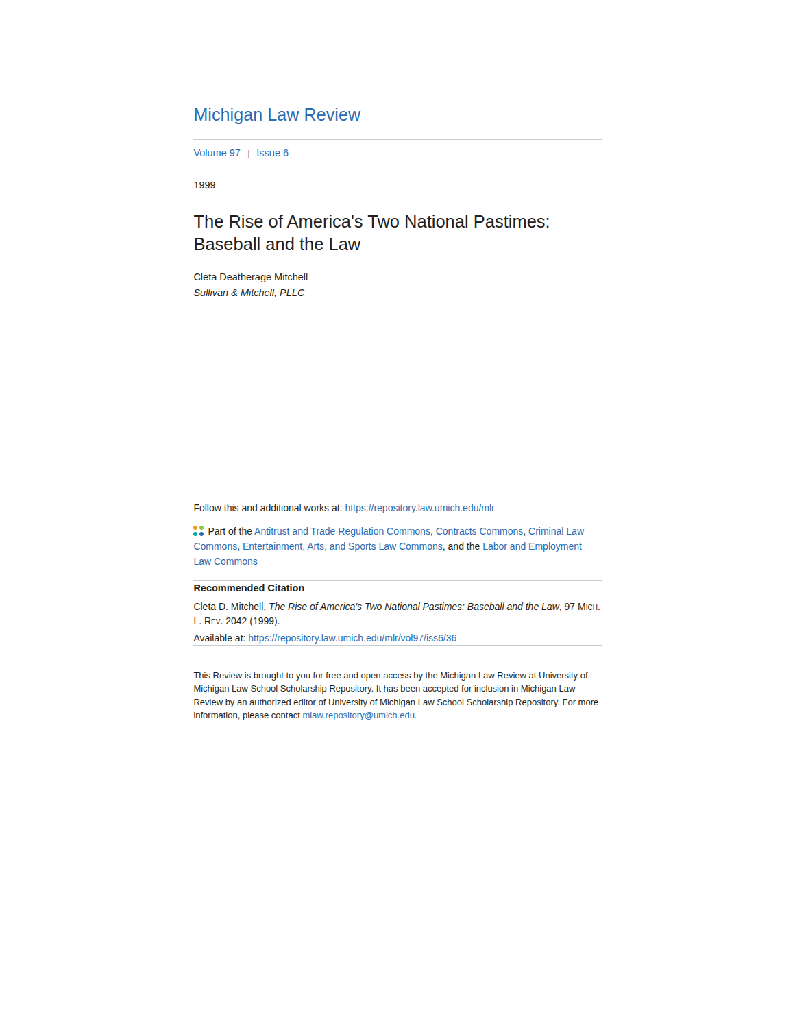Michigan Law Review
Volume 97|Issue 6
1999
The Rise of America's Two National Pastimes: Baseball and the Law
Cleta Deatherage Mitchell
Sullivan & Mitchell, PLLC
Follow this and additional works at: https://repository.law.umich.edu/mlr
Part of the Antitrust and Trade Regulation Commons, Contracts Commons, Criminal Law Commons, Entertainment, Arts, and Sports Law Commons, and the Labor and Employment Law Commons
Recommended Citation
Cleta D. Mitchell, The Rise of America's Two National Pastimes: Baseball and the Law, 97 Mich. L. Rev. 2042 (1999).
Available at: https://repository.law.umich.edu/mlr/vol97/iss6/36
This Review is brought to you for free and open access by the Michigan Law Review at University of Michigan Law School Scholarship Repository. It has been accepted for inclusion in Michigan Law Review by an authorized editor of University of Michigan Law School Scholarship Repository. For more information, please contact mlaw.repository@umich.edu.